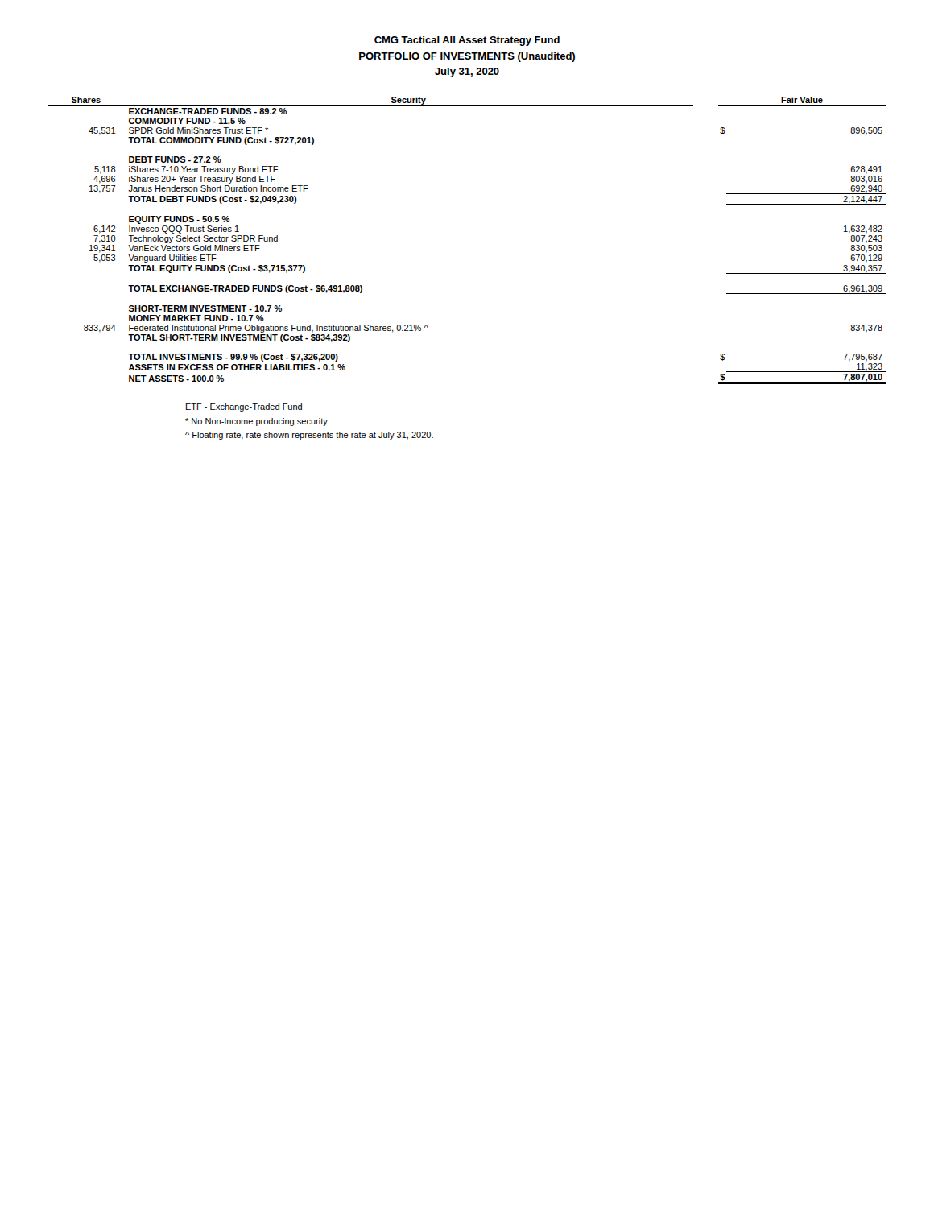CMG Tactical All Asset Strategy Fund
PORTFOLIO OF INVESTMENTS (Unaudited)
July 31, 2020
| Shares | Security | | Fair Value |
| --- | --- | --- | --- |
| | EXCHANGE-TRADED FUNDS - 89.2 % | | | |
| | COMMODITY FUND - 11.5 % | | | |
| 45,531 | SPDR Gold MiniShares Trust ETF * | | $ | 896,505 |
| | TOTAL COMMODITY FUND (Cost - $727,201) | | | |
| | DEBT FUNDS - 27.2 % | | | |
| 5,118 | iShares 7-10 Year Treasury Bond ETF | | | 628,491 |
| 4,696 | iShares 20+ Year Treasury Bond ETF | | | 803,016 |
| 13,757 | Janus Henderson Short Duration Income ETF | | | 692,940 |
| | TOTAL DEBT FUNDS (Cost - $2,049,230) | | | 2,124,447 |
| | EQUITY FUNDS - 50.5 % | | | |
| 6,142 | Invesco QQQ Trust Series 1 | | | 1,632,482 |
| 7,310 | Technology Select Sector SPDR Fund | | | 807,243 |
| 19,341 | VanEck Vectors Gold Miners ETF | | | 830,503 |
| 5,053 | Vanguard Utilities ETF | | | 670,129 |
| | TOTAL EQUITY FUNDS (Cost - $3,715,377) | | | 3,940,357 |
| | TOTAL EXCHANGE-TRADED FUNDS (Cost - $6,491,808) | | | 6,961,309 |
| | SHORT-TERM INVESTMENT - 10.7 % | | | |
| | MONEY MARKET FUND - 10.7 % | | | |
| 833,794 | Federated Institutional Prime Obligations Fund, Institutional Shares, 0.21% ^ | | | 834,378 |
| | TOTAL SHORT-TERM INVESTMENT (Cost - $834,392) | | | |
| | TOTAL INVESTMENTS - 99.9 % (Cost - $7,326,200) | | $ | 7,795,687 |
| | ASSETS IN EXCESS OF OTHER LIABILITIES - 0.1 % | | | 11,323 |
| | NET ASSETS - 100.0 % | | $ | 7,807,010 |
ETF - Exchange-Traded Fund
* No Non-Income producing security
^ Floating rate, rate shown represents the rate at July 31, 2020.